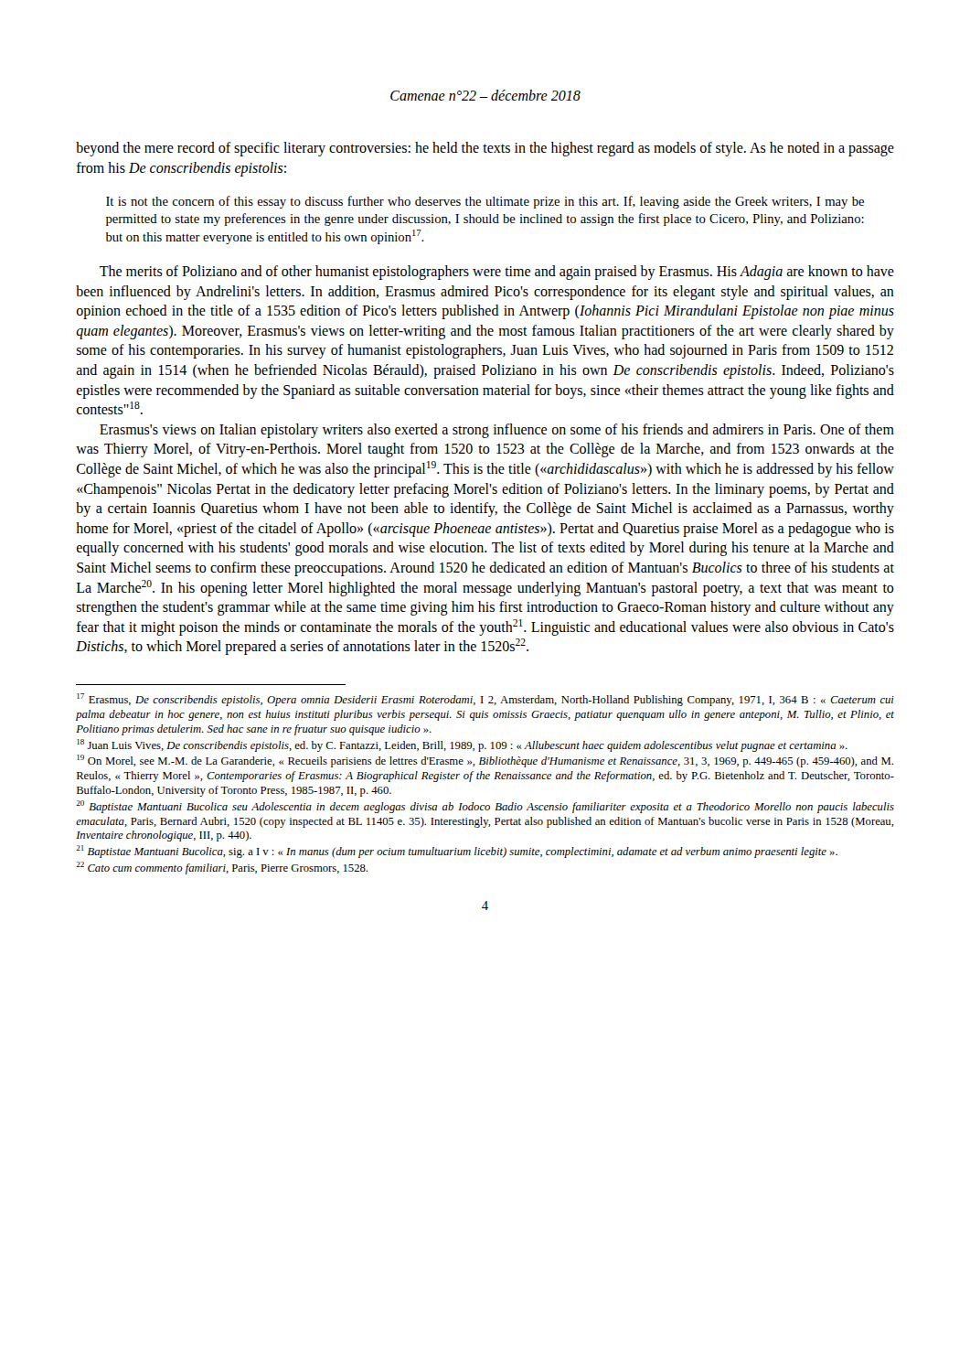Camenae n°22 – décembre 2018
beyond the mere record of specific literary controversies: he held the texts in the highest regard as models of style. As he noted in a passage from his De conscribendis epistolis:
It is not the concern of this essay to discuss further who deserves the ultimate prize in this art. If, leaving aside the Greek writers, I may be permitted to state my preferences in the genre under discussion, I should be inclined to assign the first place to Cicero, Pliny, and Poliziano: but on this matter everyone is entitled to his own opinion17.
The merits of Poliziano and of other humanist epistolographers were time and again praised by Erasmus. His Adagia are known to have been influenced by Andrelini's letters. In addition, Erasmus admired Pico's correspondence for its elegant style and spiritual values, an opinion echoed in the title of a 1535 edition of Pico's letters published in Antwerp (Iohannis Pici Mirandulani Epistolae non piae minus quam elegantes). Moreover, Erasmus's views on letter-writing and the most famous Italian practitioners of the art were clearly shared by some of his contemporaries. In his survey of humanist epistolographers, Juan Luis Vives, who had sojourned in Paris from 1509 to 1512 and again in 1514 (when he befriended Nicolas Bérauld), praised Poliziano in his own De conscribendis epistolis. Indeed, Poliziano's epistles were recommended by the Spaniard as suitable conversation material for boys, since «their themes attract the young like fights and contests"18.
Erasmus's views on Italian epistolary writers also exerted a strong influence on some of his friends and admirers in Paris. One of them was Thierry Morel, of Vitry-en-Perthois. Morel taught from 1520 to 1523 at the Collège de la Marche, and from 1523 onwards at the Collège de Saint Michel, of which he was also the principal19. This is the title («archididascalus») with which he is addressed by his fellow «Champenois" Nicolas Pertat in the dedicatory letter prefacing Morel's edition of Poliziano's letters. In the liminary poems, by Pertat and by a certain Ioannis Quaretius whom I have not been able to identify, the Collège de Saint Michel is acclaimed as a Parnassus, worthy home for Morel, «priest of the citadel of Apollo» («arcisque Phoeneae antistes»). Pertat and Quaretius praise Morel as a pedagogue who is equally concerned with his students' good morals and wise elocution. The list of texts edited by Morel during his tenure at la Marche and Saint Michel seems to confirm these preoccupations. Around 1520 he dedicated an edition of Mantuan's Bucolics to three of his students at La Marche20. In his opening letter Morel highlighted the moral message underlying Mantuan's pastoral poetry, a text that was meant to strengthen the student's grammar while at the same time giving him his first introduction to Graeco-Roman history and culture without any fear that it might poison the minds or contaminate the morals of the youth21. Linguistic and educational values were also obvious in Cato's Distichs, to which Morel prepared a series of annotations later in the 1520s22.
17 Erasmus, De conscribendis epistolis, Opera omnia Desiderii Erasmi Roterodami, I 2, Amsterdam, North-Holland Publishing Company, 1971, I, 364 B : « Caeterum cui palma debeatur in hoc genere, non est huius instituti pluribus verbis persequi. Si quis omissis Graecis, patiatur quenquam ullo in genere anteponi, M. Tullio, et Plinio, et Politiano primas detulerim. Sed hac sane in re fruatur suo quisque iudicio ».
18 Juan Luis Vives, De conscribendis epistolis, ed. by C. Fantazzi, Leiden, Brill, 1989, p. 109 : « Allubescunt haec quidem adolescentibus velut pugnae et certamina ».
19 On Morel, see M.-M. de La Garanderie, « Recueils parisiens de lettres d'Erasme », Bibliothèque d'Humanisme et Renaissance, 31, 3, 1969, p. 449-465 (p. 459-460), and M. Reulos, « Thierry Morel », Contemporaries of Erasmus: A Biographical Register of the Renaissance and the Reformation, ed. by P.G. Bietenholz and T. Deutscher, Toronto-Buffalo-London, University of Toronto Press, 1985-1987, II, p. 460.
20 Baptistae Mantuani Bucolica seu Adolescentia in decem aeglogas divisa ab Iodoco Badio Ascensio familiariter exposita et a Theodorico Morello non paucis labeculis emaculata, Paris, Bernard Aubri, 1520 (copy inspected at BL 11405 e. 35). Interestingly, Pertat also published an edition of Mantuan's bucolic verse in Paris in 1528 (Moreau, Inventaire chronologique, III, p. 440).
21 Baptistae Mantuani Bucolica, sig. a I v : « In manus (dum per ocium tumultuarium licebit) sumite, complectimini, adamate et ad verbum animo praesenti legite ».
22 Cato cum commento familiari, Paris, Pierre Grosmors, 1528.
4